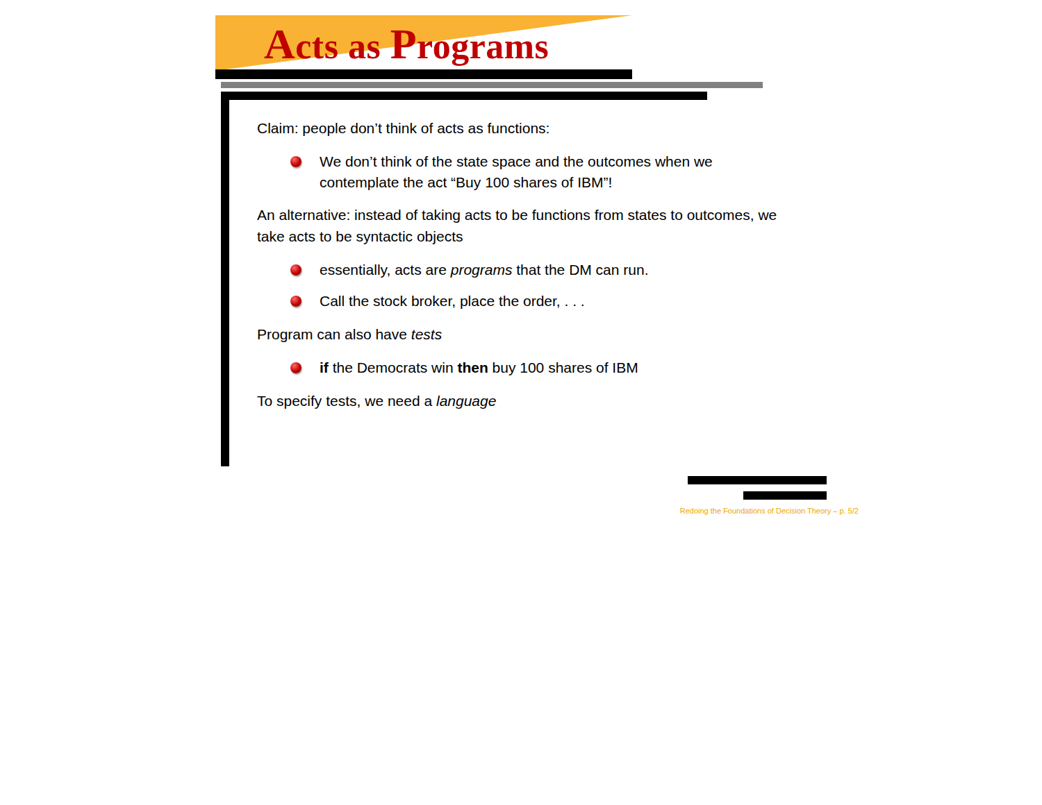Acts as Programs
Claim: people don’t think of acts as functions:
We don’t think of the state space and the outcomes when we contemplate the act “Buy 100 shares of IBM”!
An alternative: instead of taking acts to be functions from states to outcomes, we take acts to be syntactic objects
essentially, acts are programs that the DM can run.
Call the stock broker, place the order, . . .
Program can also have tests
if the Democrats win then buy 100 shares of IBM
To specify tests, we need a language
Redoing the Foundations of Decision Theory – p. 5/2